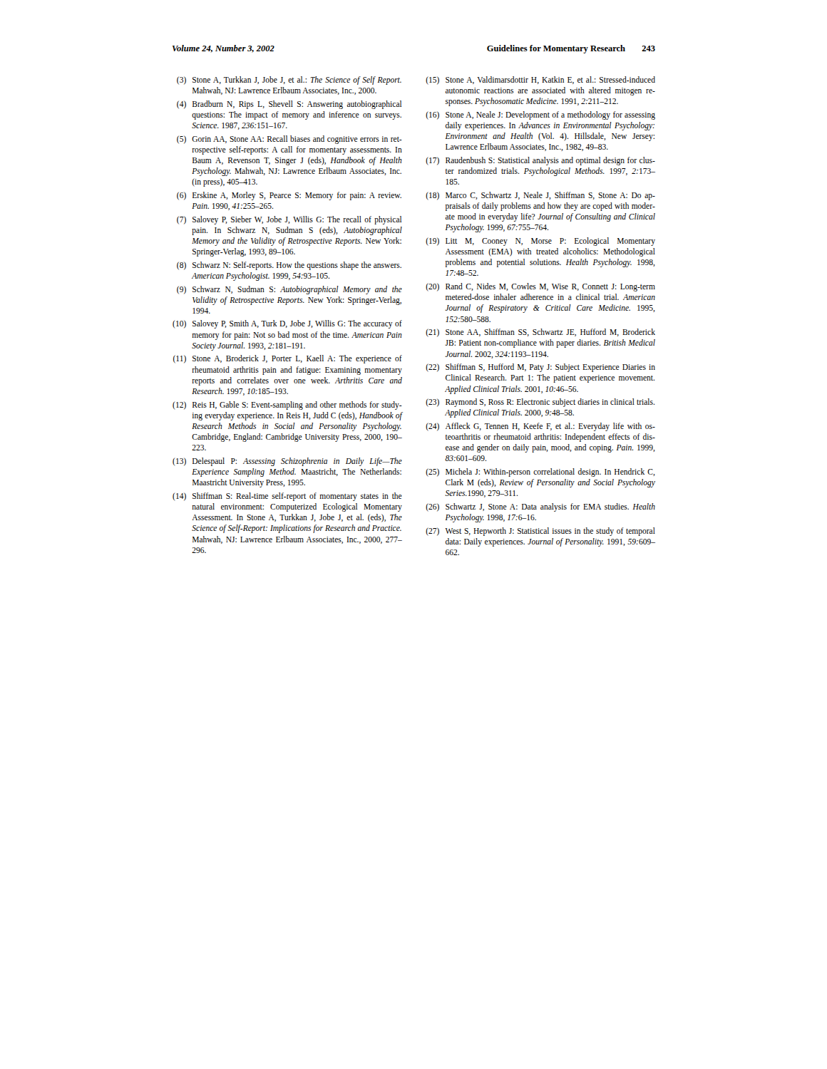Volume 24, Number 3, 2002
Guidelines for Momentary Research 243
(3) Stone A, Turkkan J, Jobe J, et al.: The Science of Self Report. Mahwah, NJ: Lawrence Erlbaum Associates, Inc., 2000.
(4) Bradburn N, Rips L, Shevell S: Answering autobiographical questions: The impact of memory and inference on surveys. Science. 1987, 236: 151–167.
(5) Gorin AA, Stone AA: Recall biases and cognitive errors in retrospective self-reports: A call for momentary assessments. In Baum A, Revenson T, Singer J (eds), Handbook of Health Psychology. Mahwah, NJ: Lawrence Erlbaum Associates, Inc. (in press), 405–413.
(6) Erskine A, Morley S, Pearce S: Memory for pain: A review. Pain. 1990, 41: 255–265.
(7) Salovey P, Sieber W, Jobe J, Willis G: The recall of physical pain. In Schwarz N, Sudman S (eds), Autobiographical Memory and the Validity of Retrospective Reports. New York: Springer-Verlag, 1993, 89–106.
(8) Schwarz N: Self-reports. How the questions shape the answers. American Psychologist. 1999, 54: 93–105.
(9) Schwarz N, Sudman S: Autobiographical Memory and the Validity of Retrospective Reports. New York: Springer-Verlag, 1994.
(10) Salovey P, Smith A, Turk D, Jobe J, Willis G: The accuracy of memory for pain: Not so bad most of the time. American Pain Society Journal. 1993, 2: 181–191.
(11) Stone A, Broderick J, Porter L, Kaell A: The experience of rheumatoid arthritis pain and fatigue: Examining momentary reports and correlates over one week. Arthritis Care and Research. 1997, 10: 185–193.
(12) Reis H, Gable S: Event-sampling and other methods for studying everyday experience. In Reis H, Judd C (eds), Handbook of Research Methods in Social and Personality Psychology. Cambridge, England: Cambridge University Press, 2000, 190–223.
(13) Delespaul P: Assessing Schizophrenia in Daily Life—The Experience Sampling Method. Maastricht, The Netherlands: Maastricht University Press, 1995.
(14) Shiffman S: Real-time self-report of momentary states in the natural environment: Computerized Ecological Momentary Assessment. In Stone A, Turkkan J, Jobe J, et al. (eds), The Science of Self-Report: Implications for Research and Practice. Mahwah, NJ: Lawrence Erlbaum Associates, Inc., 2000, 277–296.
(15) Stone A, Valdimarsdottir H, Katkin E, et al.: Stressed-induced autonomic reactions are associated with altered mitogen responses. Psychosomatic Medicine. 1991, 2: 211–212.
(16) Stone A, Neale J: Development of a methodology for assessing daily experiences. In Advances in Environmental Psychology: Environment and Health (Vol. 4). Hillsdale, New Jersey: Lawrence Erlbaum Associates, Inc., 1982, 49–83.
(17) Raudenbush S: Statistical analysis and optimal design for cluster randomized trials. Psychological Methods. 1997, 2: 173–185.
(18) Marco C, Schwartz J, Neale J, Shiffman S, Stone A: Do appraisals of daily problems and how they are coped with moderate mood in everyday life? Journal of Consulting and Clinical Psychology. 1999, 67: 755–764.
(19) Litt M, Cooney N, Morse P: Ecological Momentary Assessment (EMA) with treated alcoholics: Methodological problems and potential solutions. Health Psychology. 1998, 17: 48–52.
(20) Rand C, Nides M, Cowles M, Wise R, Connett J: Long-term metered-dose inhaler adherence in a clinical trial. American Journal of Respiratory & Critical Care Medicine. 1995, 152: 580–588.
(21) Stone AA, Shiffman SS, Schwartz JE, Hufford M, Broderick JB: Patient non-compliance with paper diaries. British Medical Journal. 2002, 324: 1193–1194.
(22) Shiffman S, Hufford M, Paty J: Subject Experience Diaries in Clinical Research. Part 1: The patient experience movement. Applied Clinical Trials. 2001, 10: 46–56.
(23) Raymond S, Ross R: Electronic subject diaries in clinical trials. Applied Clinical Trials. 2000, 9: 48–58.
(24) Affleck G, Tennen H, Keefe F, et al.: Everyday life with osteoarthritis or rheumatoid arthritis: Independent effects of disease and gender on daily pain, mood, and coping. Pain. 1999, 83: 601–609.
(25) Michela J: Within-person correlational design. In Hendrick C, Clark M (eds), Review of Personality and Social Psychology Series. 1990, 279–311.
(26) Schwartz J, Stone A: Data analysis for EMA studies. Health Psychology. 1998, 17: 6–16.
(27) West S, Hepworth J: Statistical issues in the study of temporal data: Daily experiences. Journal of Personality. 1991, 59: 609–662.